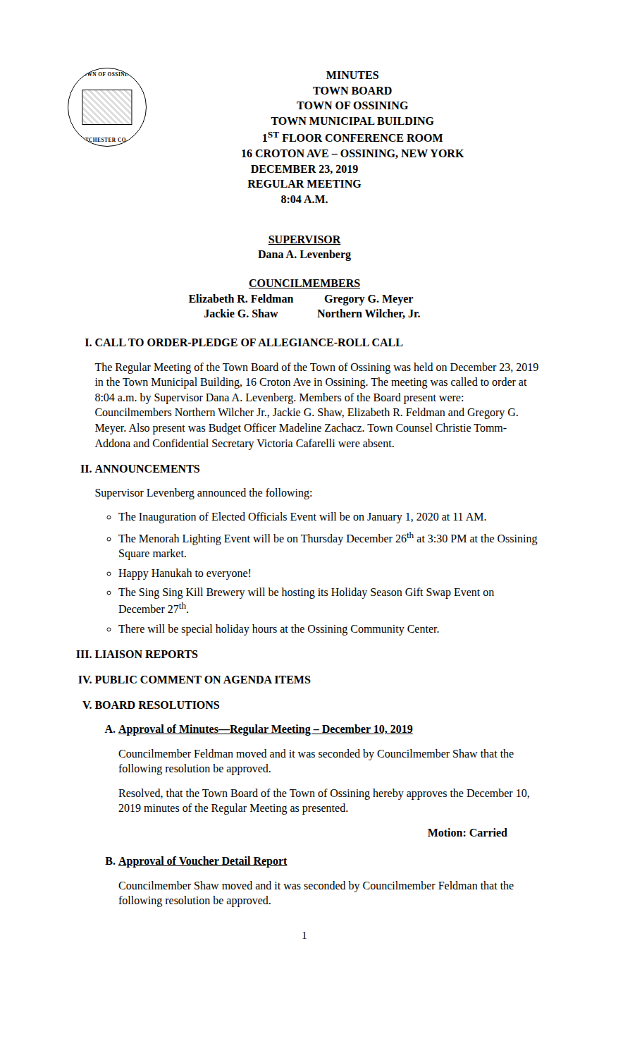TOWN OF OSSINING WESTCHESTER CO., N.Y.
MINUTES TOWN BOARD TOWN OF OSSINING TOWN MUNICIPAL BUILDING 1st FLOOR CONFERENCE ROOM 16 CROTON AVE – OSSINING, NEW YORK DECEMBER 23, 2019 REGULAR MEETING 8:04 A.M.
Supervisor
Dana A. Levenberg
Councilmembers
| Elizabeth R. Feldman | Gregory G. Meyer |
| Jackie G. Shaw | Northern Wilcher, Jr. |
CALL TO ORDER-PLEDGE OF ALLEGIANCE-ROLL CALL
The Regular Meeting of the Town Board of the Town of Ossining was held on December 23, 2019 in the Town Municipal Building, 16 Croton Ave in Ossining. The meeting was called to order at 8:04 a.m. by Supervisor Dana A. Levenberg. Members of the Board present were: Councilmembers Northern Wilcher Jr., Jackie G. Shaw, Elizabeth R. Feldman and Gregory G. Meyer. Also present was Budget Officer Madeline Zachacz. Town Counsel Christie Tomm-Addona and Confidential Secretary Victoria Cafarelli were absent.
ANNOUNCEMENTS
Supervisor Levenberg announced the following:
The Inauguration of Elected Officials Event will be on January 1, 2020 at 11 AM.
The Menorah Lighting Event will be on Thursday December 26th at 3:30 PM at the Ossining Square market.
Happy Hanukah to everyone!
The Sing Sing Kill Brewery will be hosting its Holiday Season Gift Swap Event on December 27th.
There will be special holiday hours at the Ossining Community Center.
LIAISON REPORTS
PUBLIC COMMENT ON AGENDA ITEMS
BOARD RESOLUTIONS
Approval of Minutes—Regular Meeting – December 10, 2019
Councilmember Feldman moved and it was seconded by Councilmember Shaw that the following resolution be approved.
Resolved, that the Town Board of the Town of Ossining hereby approves the December 10, 2019 minutes of the Regular Meeting as presented.
Motion: Carried
Approval of Voucher Detail Report
Councilmember Shaw moved and it was seconded by Councilmember Feldman that the following resolution be approved.
1